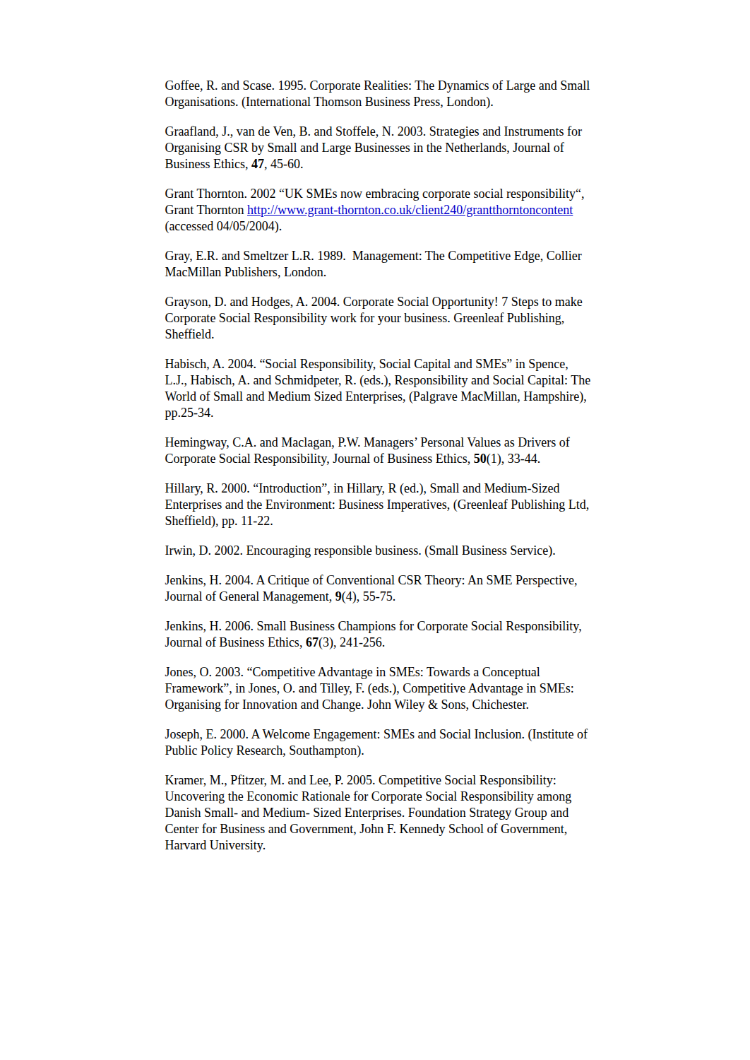Goffee, R. and Scase. 1995. Corporate Realities: The Dynamics of Large and Small Organisations. (International Thomson Business Press, London).
Graafland, J., van de Ven, B. and Stoffele, N. 2003. Strategies and Instruments for Organising CSR by Small and Large Businesses in the Netherlands, Journal of Business Ethics, 47, 45-60.
Grant Thornton. 2002 “UK SMEs now embracing corporate social responsibility“, Grant Thornton http://www.grant-thornton.co.uk/client240/grantthorntoncontent (accessed 04/05/2004).
Gray, E.R. and Smeltzer L.R. 1989. Management: The Competitive Edge, Collier MacMillan Publishers, London.
Grayson, D. and Hodges, A. 2004. Corporate Social Opportunity! 7 Steps to make Corporate Social Responsibility work for your business. Greenleaf Publishing, Sheffield.
Habisch, A. 2004. “Social Responsibility, Social Capital and SMEs” in Spence, L.J., Habisch, A. and Schmidpeter, R. (eds.), Responsibility and Social Capital: The World of Small and Medium Sized Enterprises, (Palgrave MacMillan, Hampshire), pp.25-34.
Hemingway, C.A. and Maclagan, P.W. Managers’ Personal Values as Drivers of Corporate Social Responsibility, Journal of Business Ethics, 50(1), 33-44.
Hillary, R. 2000. “Introduction”, in Hillary, R (ed.), Small and Medium-Sized Enterprises and the Environment: Business Imperatives, (Greenleaf Publishing Ltd, Sheffield), pp. 11-22.
Irwin, D. 2002. Encouraging responsible business. (Small Business Service).
Jenkins, H. 2004. A Critique of Conventional CSR Theory: An SME Perspective, Journal of General Management, 9(4), 55-75.
Jenkins, H. 2006. Small Business Champions for Corporate Social Responsibility, Journal of Business Ethics, 67(3), 241-256.
Jones, O. 2003. “Competitive Advantage in SMEs: Towards a Conceptual Framework”, in Jones, O. and Tilley, F. (eds.), Competitive Advantage in SMEs: Organising for Innovation and Change. John Wiley & Sons, Chichester.
Joseph, E. 2000. A Welcome Engagement: SMEs and Social Inclusion. (Institute of Public Policy Research, Southampton).
Kramer, M., Pfitzer, M. and Lee, P. 2005. Competitive Social Responsibility: Uncovering the Economic Rationale for Corporate Social Responsibility among Danish Small- and Medium- Sized Enterprises. Foundation Strategy Group and Center for Business and Government, John F. Kennedy School of Government, Harvard University.